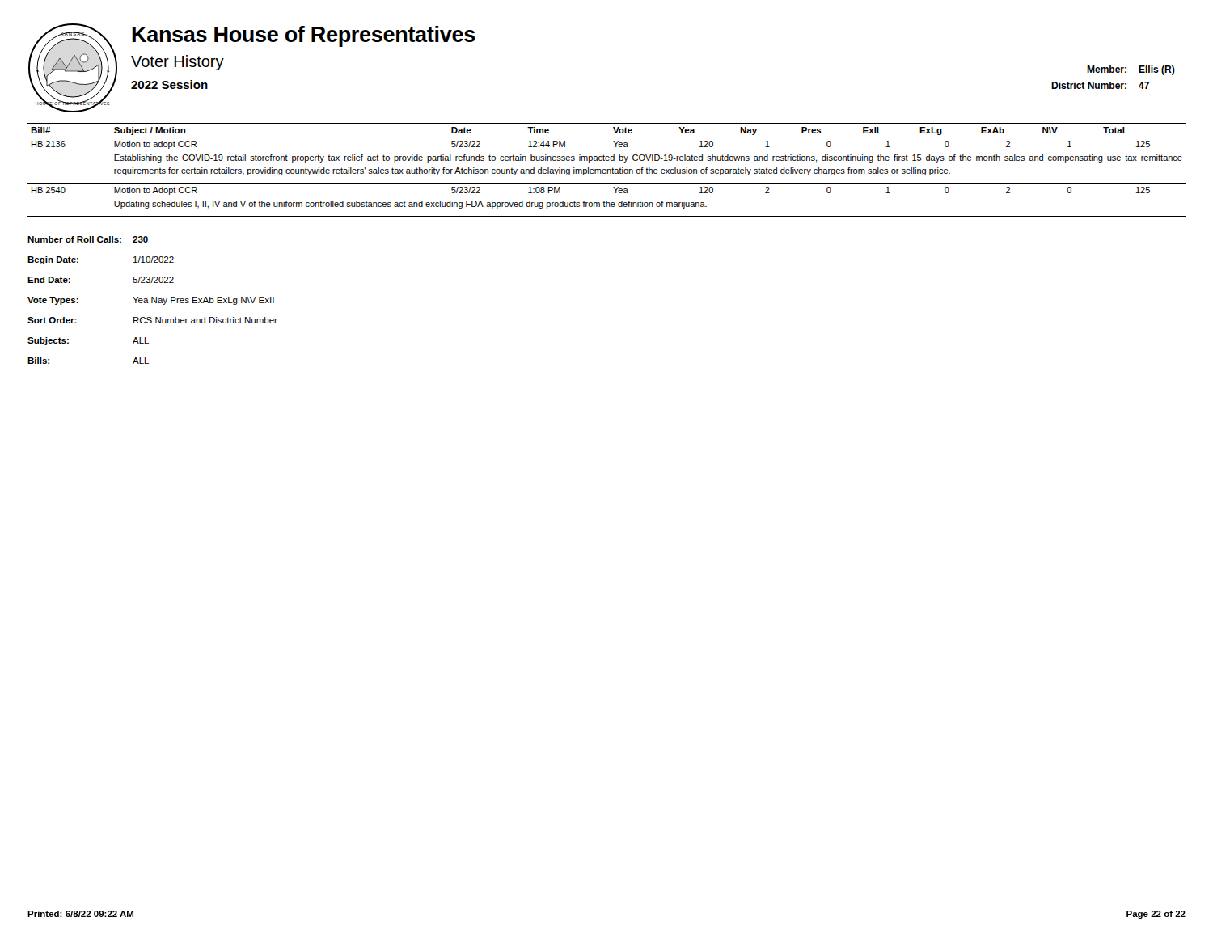KANSAS HOUSE OF REPRESENTATIVES ★ ★
Kansas House of Representatives
Voter History
2022 Session
Member: Ellis (R)
District Number: 47
| Bill# | Subject / Motion | Date | Time | Vote | Yea | Nay | Pres | ExII | ExLg | ExAb | N\V | Total |
| --- | --- | --- | --- | --- | --- | --- | --- | --- | --- | --- | --- | --- |
| HB 2136 | Motion to adopt CCR | 5/23/22 | 12:44 PM | Yea | 120 | 1 | 0 | 1 | 0 | 2 | 1 | 125 |
| | Establishing the COVID-19 retail storefront property tax relief act to provide partial refunds to certain businesses impacted by COVID-19-related shutdowns and restrictions, discontinuing the first 15 days of the month sales and compensating use tax remittance requirements for certain retailers, providing countywide retailers' sales tax authority for Atchison county and delaying implementation of the exclusion of separately stated delivery charges from sales or selling price. |
| HB 2540 | Motion to Adopt CCR | 5/23/22 | 1:08 PM | Yea | 120 | 2 | 0 | 1 | 0 | 2 | 0 | 125 |
| | Updating schedules I, II, IV and V of the uniform controlled substances act and excluding FDA-approved drug products from the definition of marijuana. |
Number of Roll Calls: 230
Begin Date: 1/10/2022
End Date: 5/23/2022
Vote Types: Yea Nay Pres ExAb ExLg N\V ExII
Sort Order: RCS Number and Disctrict Number
Subjects: ALL
Bills: ALL
Printed: 6/8/22 09:22 AM Page 22 of 22